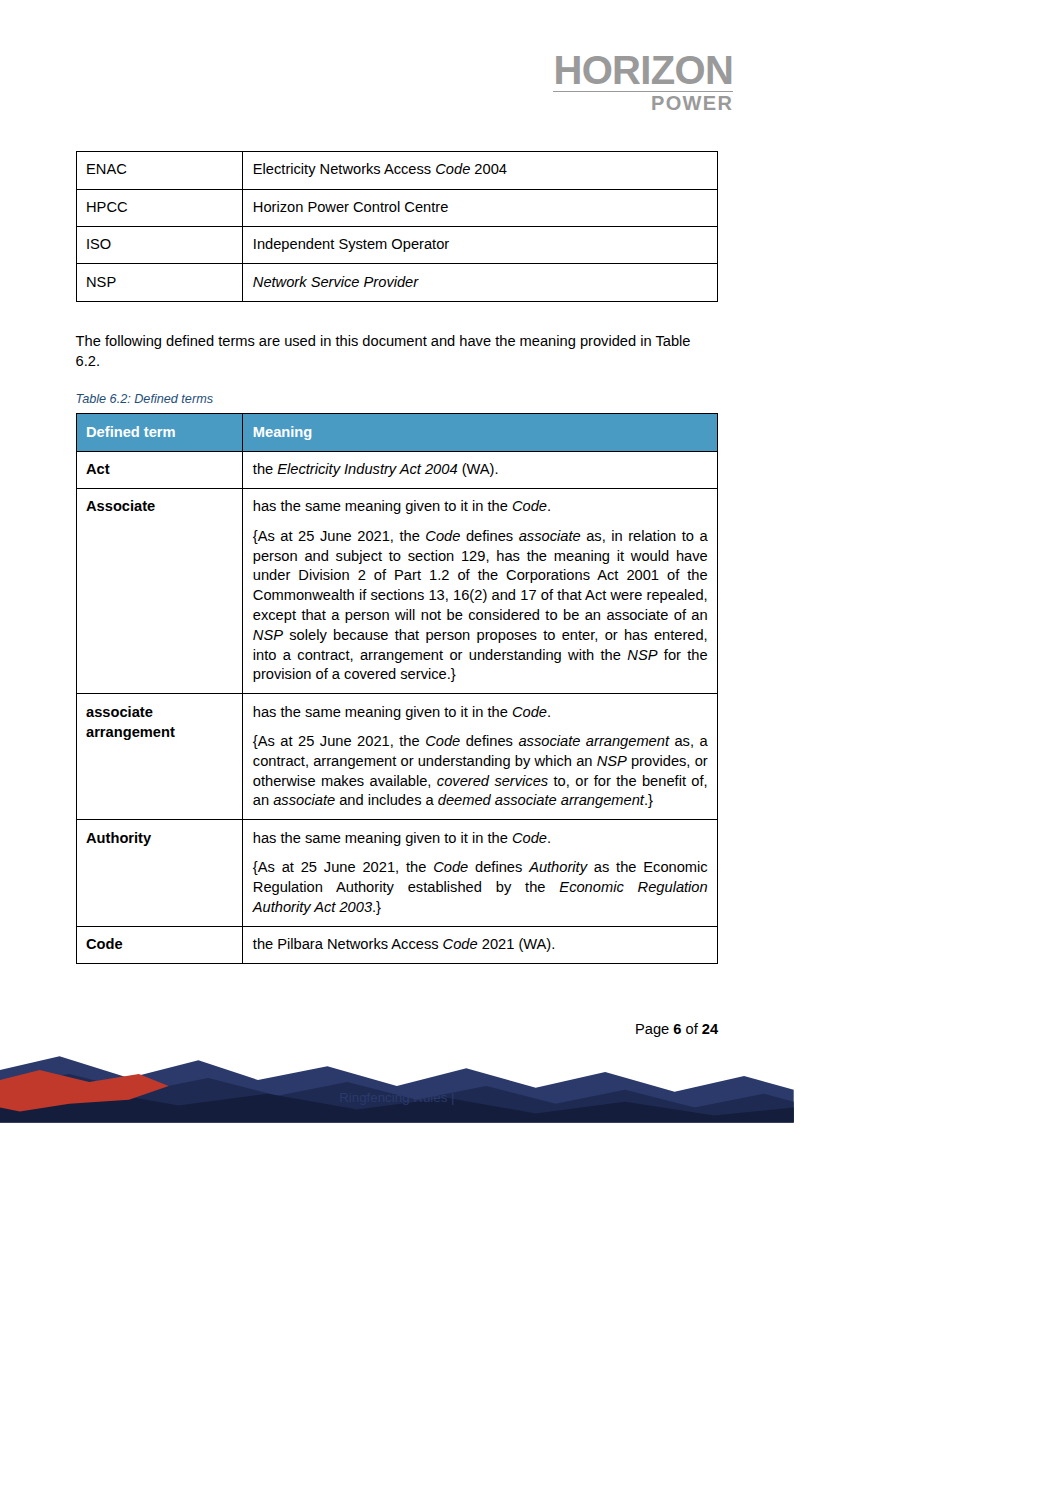HORIZON
POWER
| ENAC | Electricity Networks Access Code 2004 |
| HPCC | Horizon Power Control Centre |
| ISO | Independent System Operator |
| NSP | Network Service Provider |
The following defined terms are used in this document and have the meaning provided in Table 6.2.
Table 6.2: Defined terms
| Defined term | Meaning |
| --- | --- |
| Act | the Electricity Industry Act 2004 (WA). |
| Associate | has the same meaning given to it in the Code . {As at 25 June 2021, the Code defines associate as, in relation to a person and subject to section 129, has the meaning it would have under Division 2 of Part 1.2 of the Corporations Act 2001 of the Commonwealth if sections 13, 16(2) and 17 of that Act were repealed, except that a person will not be considered to be an associate of an NSP solely because that person proposes to enter, or has entered, into a contract, arrangement or understanding with the NSP for the provision of a covered service.} |
| associate arrangement | has the same meaning given to it in the Code . {As at 25 June 2021, the Code defines associate arrangement as, a contract, arrangement or understanding by which an NSP provides, or otherwise makes available, covered services to, or for the benefit of, an associate and includes a deemed associate arrangement .} |
| Authority | has the same meaning given to it in the Code . {As at 25 June 2021, the Code defines Authority as the Economic Regulation Authority established by the Economic Regulation Authority Act 2003 .} |
| Code | the Pilbara Networks Access Code 2021 (WA). |
Page 6 of 24
Ringfencing Rules |